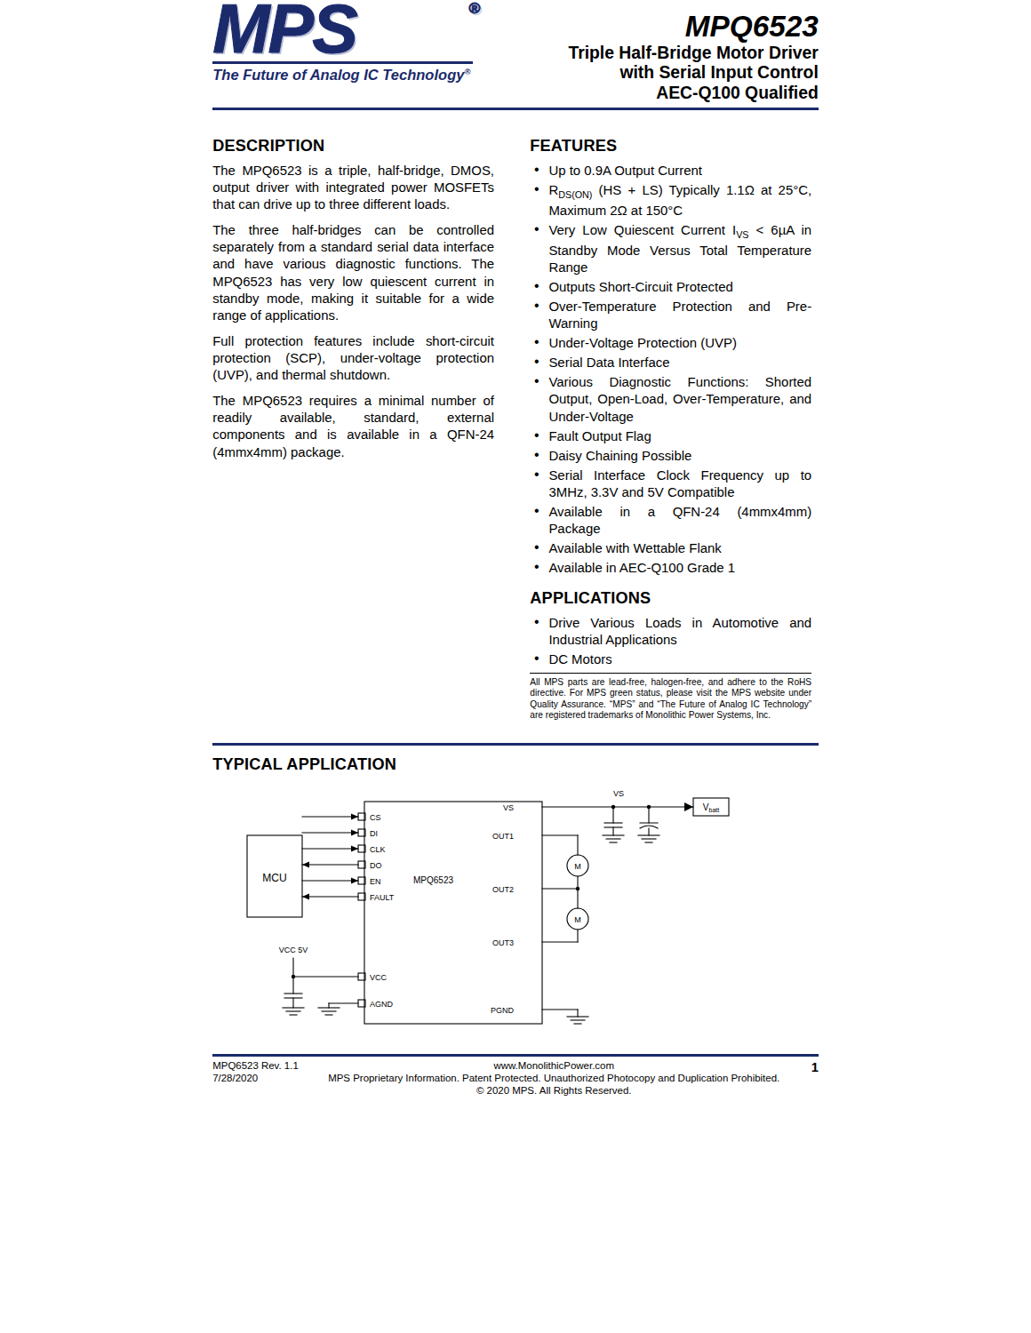MPS®
The Future of Analog IC Technology®
MPQ6523
Triple Half-Bridge Motor Driver
with Serial Input Control
AEC-Q100 Qualified
DESCRIPTION
The MPQ6523 is a triple, half-bridge, DMOS, output driver with integrated power MOSFETs that can drive up to three different loads.
The three half-bridges can be controlled separately from a standard serial data interface and have various diagnostic functions. The MPQ6523 has very low quiescent current in standby mode, making it suitable for a wide range of applications.
Full protection features include short-circuit protection (SCP), under-voltage protection (UVP), and thermal shutdown.
The MPQ6523 requires a minimal number of readily available, standard, external components and is available in a QFN-24 (4mmx4mm) package.
FEATURES
Up to 0.9A Output Current
RDS(ON) (HS + LS) Typically 1.1Ω at 25°C, Maximum 2Ω at 150°C
Very Low Quiescent Current IVS < 6µA in Standby Mode Versus Total Temperature Range
Outputs Short-Circuit Protected
Over-Temperature Protection and Pre-Warning
Under-Voltage Protection (UVP)
Serial Data Interface
Various Diagnostic Functions: Shorted Output, Open-Load, Over-Temperature, and Under-Voltage
Fault Output Flag
Daisy Chaining Possible
Serial Interface Clock Frequency up to 3MHz, 3.3V and 5V Compatible
Available in a QFN-24 (4mmx4mm) Package
Available with Wettable Flank
Available in AEC-Q100 Grade 1
APPLICATIONS
Drive Various Loads in Automotive and Industrial Applications
DC Motors
All MPS parts are lead-free, halogen-free, and adhere to the RoHS directive. For MPS green status, please visit the MPS website under Quality Assurance. “MPS” and “The Future of Analog IC Technology” are registered trademarks of Monolithic Power Systems, Inc.
TYPICAL APPLICATION
MCU MPQ6523 CS DI CLK DO EN FAULT VCC AGND VS OUT1 OUT2 OUT3 PGND VCC 5V VS Vbatt M M
MPQ6523 Rev. 1.1
7/28/2020
www.MonolithicPower.com MPS Proprietary Information. Patent Protected. Unauthorized Photocopy and Duplication Prohibited. © 2020 MPS. All Rights Reserved.
1